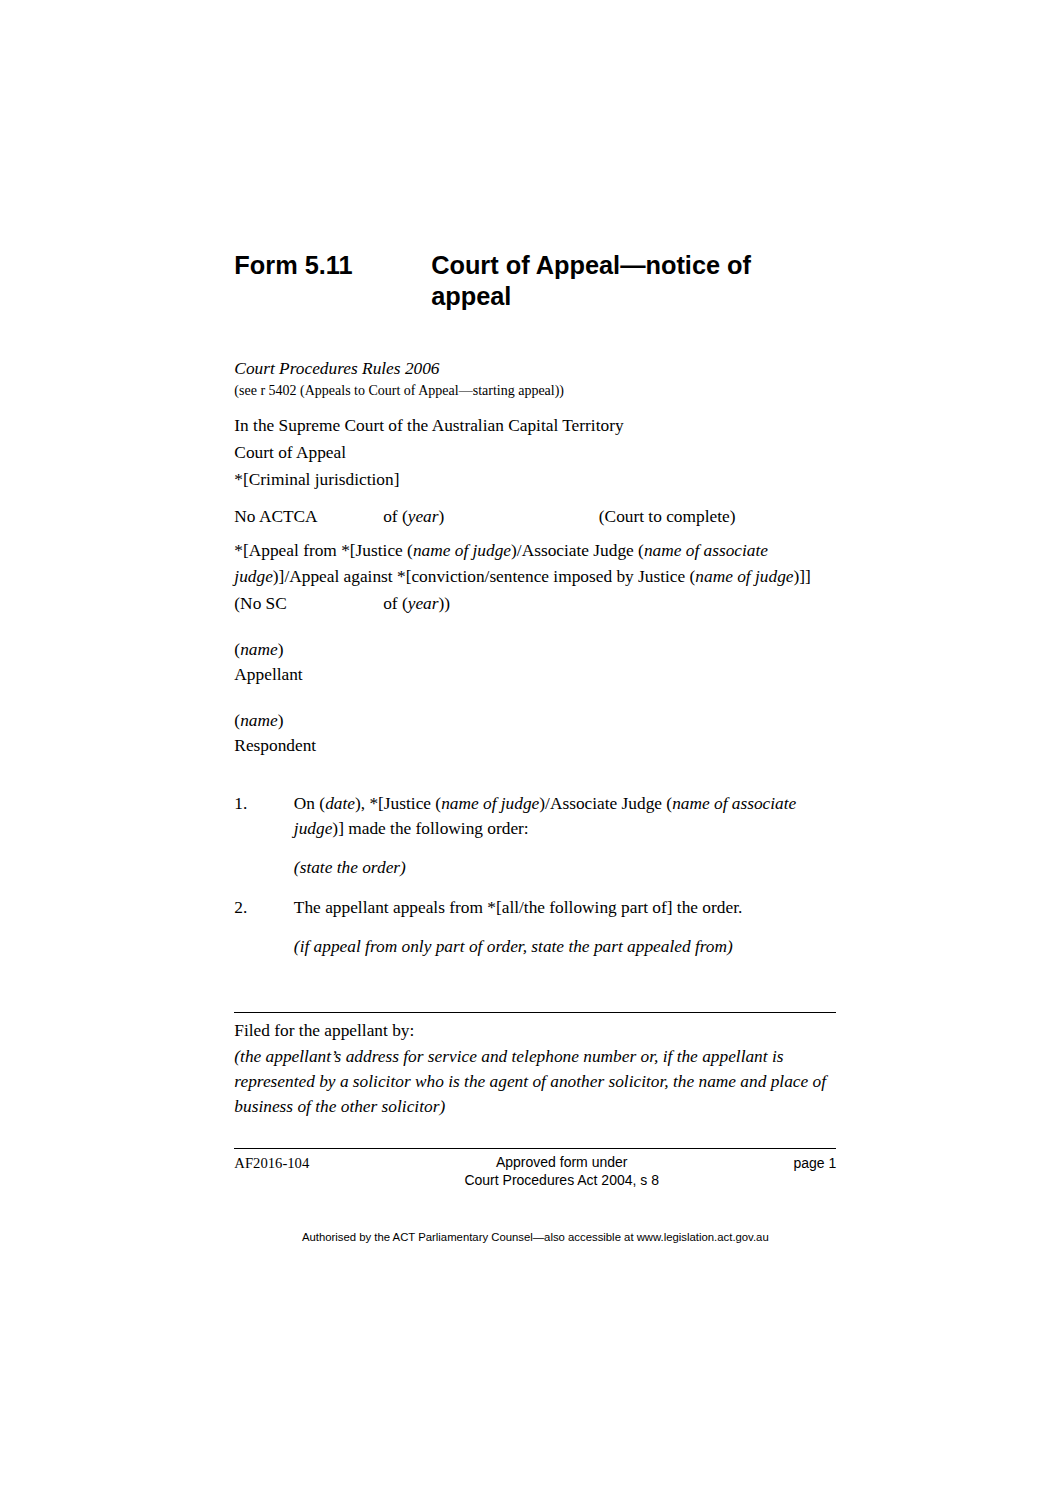Form 5.11 Court of Appeal—notice of appeal
Court Procedures Rules 2006
(see r 5402 (Appeals to Court of Appeal—starting appeal))
In the Supreme Court of the Australian Capital Territory
Court of Appeal
*[Criminal jurisdiction]
No ACTCA of (year) (Court to complete)
*[Appeal from *[Justice (name of judge)/Associate Judge (name of associate judge)]/Appeal against *[conviction/sentence imposed by Justice (name of judge)]]
(No SC of (year))
(name)
Appellant
(name)
Respondent
1. On (date), *[Justice (name of judge)/Associate Judge (name of associate judge)] made the following order:
(state the order)
2. The appellant appeals from *[all/the following part of] the order.
(if appeal from only part of order, state the part appealed from)
Filed for the appellant by:
(the appellant’s address for service and telephone number or, if the appellant is represented by a solicitor who is the agent of another solicitor, the name and place of business of the other solicitor)
AF2016-104
Approved form under
Court Procedures Act 2004, s 8
page 1
Authorised by the ACT Parliamentary Counsel—also accessible at www.legislation.act.gov.au